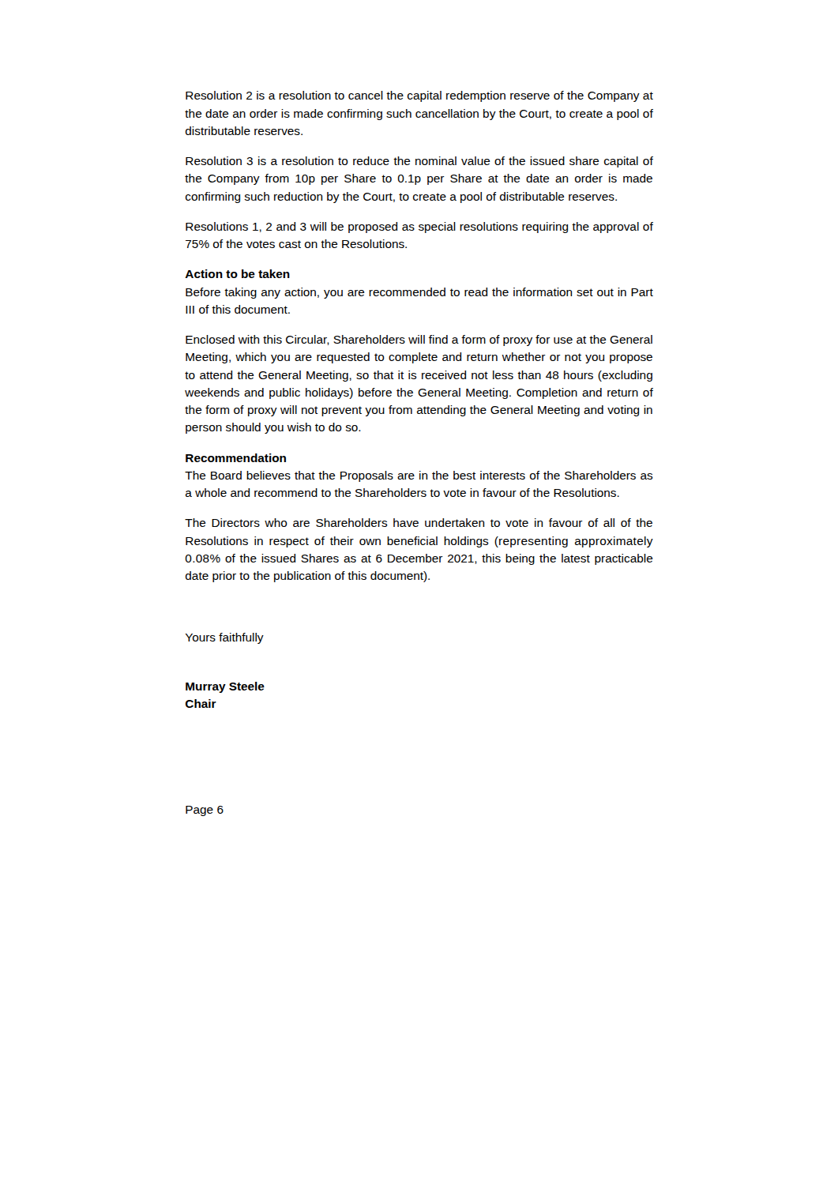Resolution 2 is a resolution to cancel the capital redemption reserve of the Company at the date an order is made confirming such cancellation by the Court, to create a pool of distributable reserves.
Resolution 3 is a resolution to reduce the nominal value of the issued share capital of the Company from 10p per Share to 0.1p per Share at the date an order is made confirming such reduction by the Court, to create a pool of distributable reserves.
Resolutions 1, 2 and 3 will be proposed as special resolutions requiring the approval of 75% of the votes cast on the Resolutions.
Action to be taken
Before taking any action, you are recommended to read the information set out in Part III of this document.
Enclosed with this Circular, Shareholders will find a form of proxy for use at the General Meeting, which you are requested to complete and return whether or not you propose to attend the General Meeting, so that it is received not less than 48 hours (excluding weekends and public holidays) before the General Meeting. Completion and return of the form of proxy will not prevent you from attending the General Meeting and voting in person should you wish to do so.
Recommendation
The Board believes that the Proposals are in the best interests of the Shareholders as a whole and recommend to the Shareholders to vote in favour of the Resolutions.
The Directors who are Shareholders have undertaken to vote in favour of all of the Resolutions in respect of their own beneficial holdings (representing approximately 0.08% of the issued Shares as at 6 December 2021, this being the latest practicable date prior to the publication of this document).
Yours faithfully
Murray Steele
Chair
Page 6